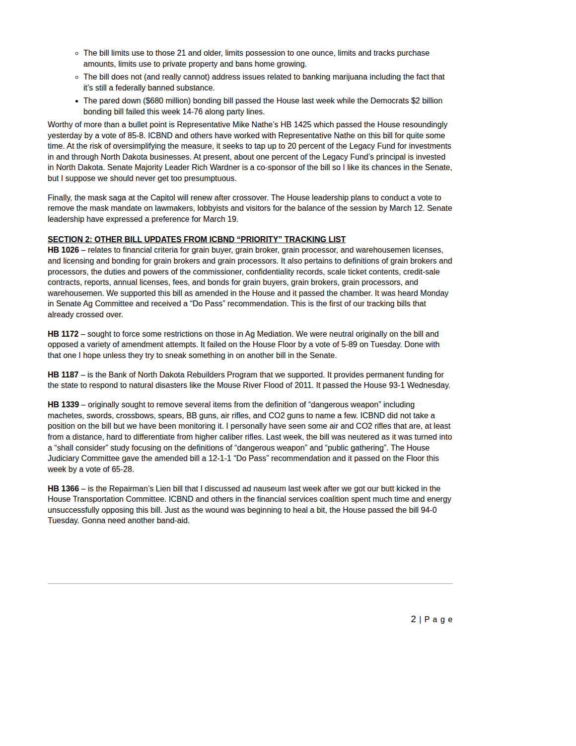The bill limits use to those 21 and older, limits possession to one ounce, limits and tracks purchase amounts, limits use to private property and bans home growing.
The bill does not (and really cannot) address issues related to banking marijuana including the fact that it’s still a federally banned substance.
The pared down ($680 million) bonding bill passed the House last week while the Democrats $2 billion bonding bill failed this week 14-76 along party lines.
Worthy of more than a bullet point is Representative Mike Nathe’s HB 1425 which passed the House resoundingly yesterday by a vote of 85-8. ICBND and others have worked with Representative Nathe on this bill for quite some time. At the risk of oversimplifying the measure, it seeks to tap up to 20 percent of the Legacy Fund for investments in and through North Dakota businesses. At present, about one percent of the Legacy Fund’s principal is invested in North Dakota. Senate Majority Leader Rich Wardner is a co-sponsor of the bill so I like its chances in the Senate, but I suppose we should never get too presumptuous.
Finally, the mask saga at the Capitol will renew after crossover. The House leadership plans to conduct a vote to remove the mask mandate on lawmakers, lobbyists and visitors for the balance of the session by March 12. Senate leadership have expressed a preference for March 19.
SECTION 2: OTHER BILL UPDATES FROM ICBND “PRIORITY” TRACKING LIST
HB 1026 – relates to financial criteria for grain buyer, grain broker, grain processor, and warehousemen licenses, and licensing and bonding for grain brokers and grain processors. It also pertains to definitions of grain brokers and processors, the duties and powers of the commissioner, confidentiality records, scale ticket contents, credit-sale contracts, reports, annual licenses, fees, and bonds for grain buyers, grain brokers, grain processors, and warehousemen. We supported this bill as amended in the House and it passed the chamber. It was heard Monday in Senate Ag Committee and received a “Do Pass” recommendation. This is the first of our tracking bills that already crossed over.
HB 1172 – sought to force some restrictions on those in Ag Mediation. We were neutral originally on the bill and opposed a variety of amendment attempts. It failed on the House Floor by a vote of 5-89 on Tuesday. Done with that one I hope unless they try to sneak something in on another bill in the Senate.
HB 1187 – is the Bank of North Dakota Rebuilders Program that we supported. It provides permanent funding for the state to respond to natural disasters like the Mouse River Flood of 2011. It passed the House 93-1 Wednesday.
HB 1339 – originally sought to remove several items from the definition of “dangerous weapon” including machetes, swords, crossbows, spears, BB guns, air rifles, and CO2 guns to name a few. ICBND did not take a position on the bill but we have been monitoring it. I personally have seen some air and CO2 rifles that are, at least from a distance, hard to differentiate from higher caliber rifles. Last week, the bill was neutered as it was turned into a “shall consider” study focusing on the definitions of “dangerous weapon” and “public gathering”. The House Judiciary Committee gave the amended bill a 12-1-1 “Do Pass” recommendation and it passed on the Floor this week by a vote of 65-28.
HB 1366 – is the Repairman’s Lien bill that I discussed ad nauseum last week after we got our butt kicked in the House Transportation Committee. ICBND and others in the financial services coalition spent much time and energy unsuccessfully opposing this bill. Just as the wound was beginning to heal a bit, the House passed the bill 94-0 Tuesday. Gonna need another band-aid.
2 | P a g e